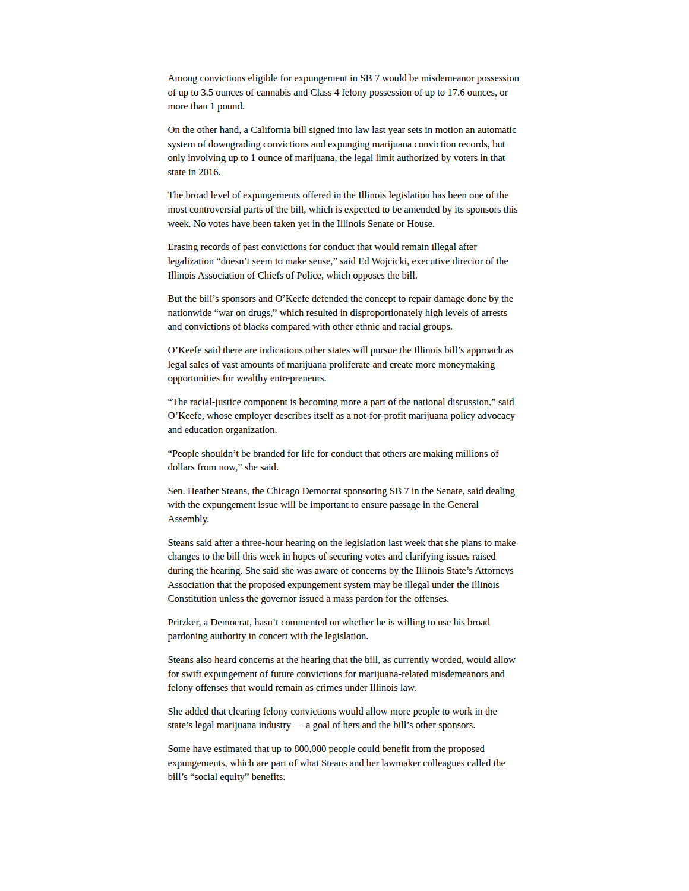Among convictions eligible for expungement in SB 7 would be misdemeanor possession of up to 3.5 ounces of cannabis and Class 4 felony possession of up to 17.6 ounces, or more than 1 pound.
On the other hand, a California bill signed into law last year sets in motion an automatic system of downgrading convictions and expunging marijuana conviction records, but only involving up to 1 ounce of marijuana, the legal limit authorized by voters in that state in 2016.
The broad level of expungements offered in the Illinois legislation has been one of the most controversial parts of the bill, which is expected to be amended by its sponsors this week. No votes have been taken yet in the Illinois Senate or House.
Erasing records of past convictions for conduct that would remain illegal after legalization “doesn’t seem to make sense,” said Ed Wojcicki, executive director of the Illinois Association of Chiefs of Police, which opposes the bill.
But the bill’s sponsors and O’Keefe defended the concept to repair damage done by the nationwide “war on drugs,” which resulted in disproportionately high levels of arrests and convictions of blacks compared with other ethnic and racial groups.
O’Keefe said there are indications other states will pursue the Illinois bill’s approach as legal sales of vast amounts of marijuana proliferate and create more moneymaking opportunities for wealthy entrepreneurs.
“The racial-justice component is becoming more a part of the national discussion,” said O’Keefe, whose employer describes itself as a not-for-profit marijuana policy advocacy and education organization.
“People shouldn’t be branded for life for conduct that others are making millions of dollars from now,” she said.
Sen. Heather Steans, the Chicago Democrat sponsoring SB 7 in the Senate, said dealing with the expungement issue will be important to ensure passage in the General Assembly.
Steans said after a three-hour hearing on the legislation last week that she plans to make changes to the bill this week in hopes of securing votes and clarifying issues raised during the hearing. She said she was aware of concerns by the Illinois State’s Attorneys Association that the proposed expungement system may be illegal under the Illinois Constitution unless the governor issued a mass pardon for the offenses.
Pritzker, a Democrat, hasn’t commented on whether he is willing to use his broad pardoning authority in concert with the legislation.
Steans also heard concerns at the hearing that the bill, as currently worded, would allow for swift expungement of future convictions for marijuana-related misdemeanors and felony offenses that would remain as crimes under Illinois law.
She added that clearing felony convictions would allow more people to work in the state’s legal marijuana industry — a goal of hers and the bill’s other sponsors.
Some have estimated that up to 800,000 people could benefit from the proposed expungements, which are part of what Steans and her lawmaker colleagues called the bill’s “social equity” benefits.